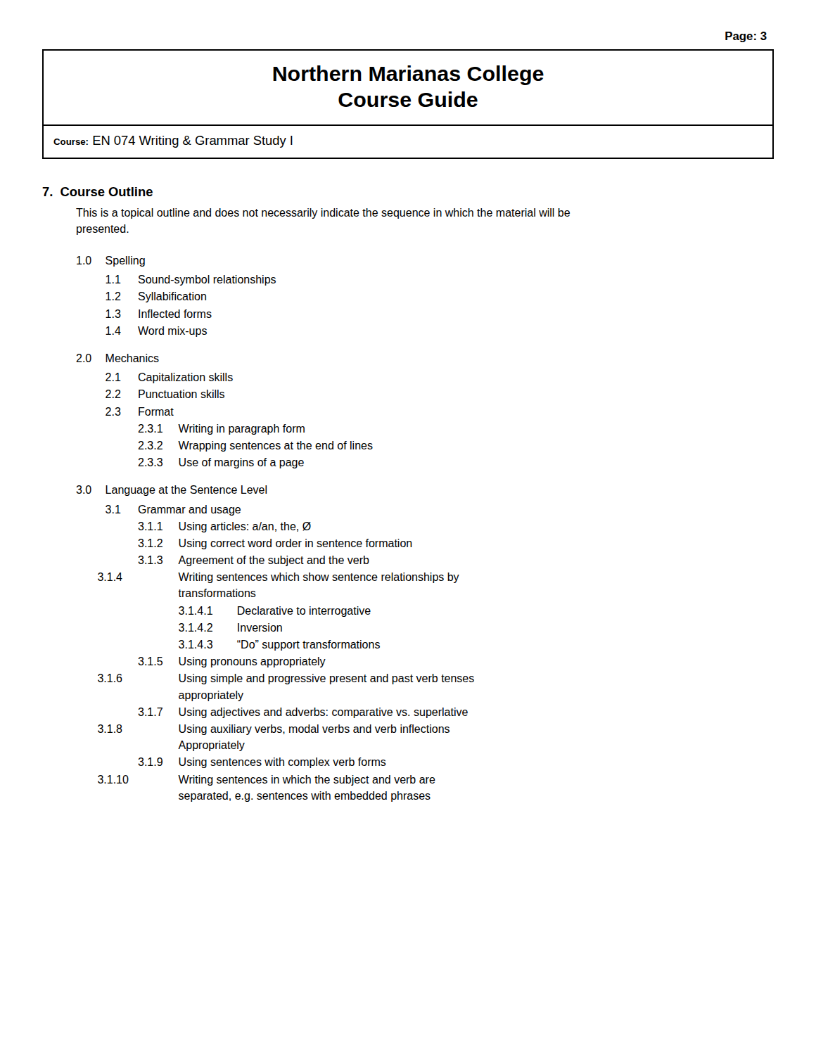Page: 3
Northern Marianas College
Course Guide
Course: EN 074 Writing & Grammar Study I
7. Course Outline
This is a topical outline and does not necessarily indicate the sequence in which the material will be presented.
1.0 Spelling
1.1 Sound-symbol relationships
1.2 Syllabification
1.3 Inflected forms
1.4 Word mix-ups
2.0 Mechanics
2.1 Capitalization skills
2.2 Punctuation skills
2.3 Format
2.3.1 Writing in paragraph form
2.3.2 Wrapping sentences at the end of lines
2.3.3 Use of margins of a page
3.0 Language at the Sentence Level
3.1 Grammar and usage
3.1.1 Using articles: a/an, the, Ø
3.1.2 Using correct word order in sentence formation
3.1.3 Agreement of the subject and the verb
3.1.4 Writing sentences which show sentence relationships bytransformations
3.1.4.1 Declarative to interrogative
3.1.4.2 Inversion
3.1.4.3“Do” support transformations
3.1.5 Using pronouns appropriately
3.1.6 Using simple and progressive present and past verb tensesappropriately
3.1.7 Using adjectives and adverbs: comparative vs. superlative
3.1.8 Using auxiliary verbs, modal verbs and verb inflectionsAppropriately
3.1.9 Using sentences with complex verb forms
3.1.10 Writing sentences in which the subject and verb areseparated, e.g. sentences with embedded phrases